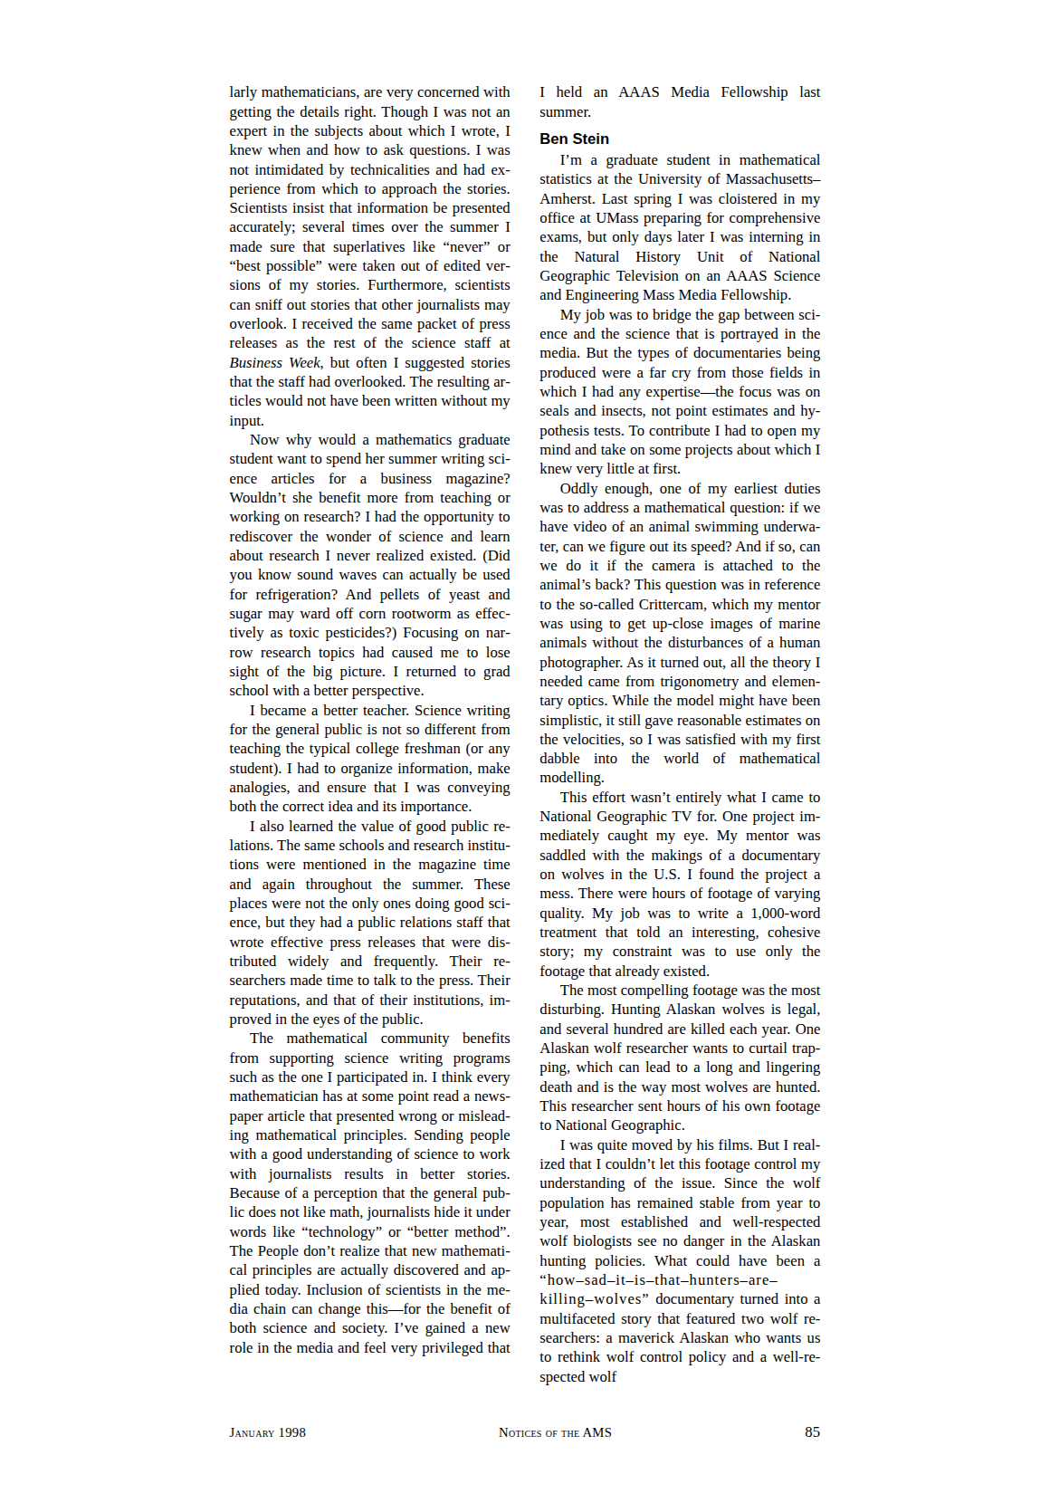larly mathematicians, are very concerned with getting the details right. Though I was not an expert in the subjects about which I wrote, I knew when and how to ask questions. I was not intimidated by technicalities and had experience from which to approach the stories. Scientists insist that information be presented accurately; several times over the summer I made sure that superlatives like “never” or “best possible” were taken out of edited versions of my stories. Furthermore, scientists can sniff out stories that other journalists may overlook. I received the same packet of press releases as the rest of the science staff at Business Week, but often I suggested stories that the staff had overlooked. The resulting articles would not have been written without my input.
Now why would a mathematics graduate student want to spend her summer writing science articles for a business magazine? Wouldn’t she benefit more from teaching or working on research? I had the opportunity to rediscover the wonder of science and learn about research I never realized existed. (Did you know sound waves can actually be used for refrigeration? And pellets of yeast and sugar may ward off corn rootworm as effectively as toxic pesticides?) Focusing on narrow research topics had caused me to lose sight of the big picture. I returned to grad school with a better perspective.
I became a better teacher. Science writing for the general public is not so different from teaching the typical college freshman (or any student). I had to organize information, make analogies, and ensure that I was conveying both the correct idea and its importance.
I also learned the value of good public relations. The same schools and research institutions were mentioned in the magazine time and again throughout the summer. These places were not the only ones doing good science, but they had a public relations staff that wrote effective press releases that were distributed widely and frequently. Their researchers made time to talk to the press. Their reputations, and that of their institutions, improved in the eyes of the public.
The mathematical community benefits from supporting science writing programs such as the one I participated in. I think every mathematician has at some point read a newspaper article that presented wrong or misleading mathematical principles. Sending people with a good understanding of science to work with journalists results in better stories. Because of a perception that the general public does not like math, journalists hide it under words like “technology” or “better method”. The People don’t realize that new mathematical principles are actually discovered and applied today. Inclusion of scientists in the media chain can change this—for the benefit of both science and society. I’ve gained a new role in the media and feel very privileged that I held an AAAS Media Fellowship last summer.
Ben Stein
I’m a graduate student in mathematical statistics at the University of Massachusetts–Amherst. Last spring I was cloistered in my office at UMass preparing for comprehensive exams, but only days later I was interning in the Natural History Unit of National Geographic Television on an AAAS Science and Engineering Mass Media Fellowship.
My job was to bridge the gap between science and the science that is portrayed in the media. But the types of documentaries being produced were a far cry from those fields in which I had any expertise—the focus was on seals and insects, not point estimates and hypothesis tests. To contribute I had to open my mind and take on some projects about which I knew very little at first.
Oddly enough, one of my earliest duties was to address a mathematical question: if we have video of an animal swimming underwater, can we figure out its speed? And if so, can we do it if the camera is attached to the animal’s back? This question was in reference to the so-called Crittercam, which my mentor was using to get up-close images of marine animals without the disturbances of a human photographer. As it turned out, all the theory I needed came from trigonometry and elementary optics. While the model might have been simplistic, it still gave reasonable estimates on the velocities, so I was satisfied with my first dabble into the world of mathematical modelling.
This effort wasn’t entirely what I came to National Geographic TV for. One project immediately caught my eye. My mentor was saddled with the makings of a documentary on wolves in the U.S. I found the project a mess. There were hours of footage of varying quality. My job was to write a 1,000-word treatment that told an interesting, cohesive story; my constraint was to use only the footage that already existed.
The most compelling footage was the most disturbing. Hunting Alaskan wolves is legal, and several hundred are killed each year. One Alaskan wolf researcher wants to curtail trapping, which can lead to a long and lingering death and is the way most wolves are hunted. This researcher sent hours of his own footage to National Geographic.
I was quite moved by his films. But I realized that I couldn’t let this footage control my understanding of the issue. Since the wolf population has remained stable from year to year, most established and well-respected wolf biologists see no danger in the Alaskan hunting policies. What could have been a “how–sad–it–is–that–hunters–are–killing–wolves” documentary turned into a multifaceted story that featured two wolf researchers: a maverick Alaskan who wants us to rethink wolf control policy and a well-respected wolf
January 1998 Notices of the AMS 85